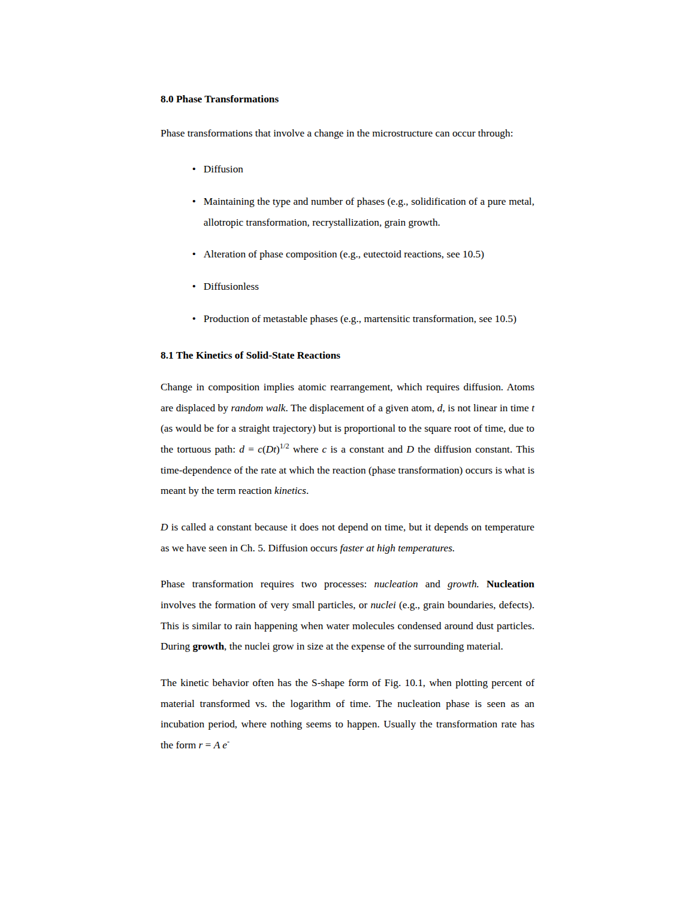8.0 Phase Transformations
Phase transformations that involve a change in the microstructure can occur through:
Diffusion
Maintaining the type and number of phases (e.g., solidification of a pure metal, allotropic transformation, recrystallization, grain growth.
Alteration of phase composition (e.g., eutectoid reactions, see 10.5)
Diffusionless
Production of metastable phases (e.g., martensitic transformation, see 10.5)
8.1 The Kinetics of Solid-State Reactions
Change in composition implies atomic rearrangement, which requires diffusion. Atoms are displaced by random walk. The displacement of a given atom, d, is not linear in time t (as would be for a straight trajectory) but is proportional to the square root of time, due to the tortuous path: d = c(Dt)1/2 where c is a constant and D the diffusion constant. This time-dependence of the rate at which the reaction (phase transformation) occurs is what is meant by the term reaction kinetics.
D is called a constant because it does not depend on time, but it depends on temperature as we have seen in Ch. 5. Diffusion occurs faster at high temperatures.
Phase transformation requires two processes: nucleation and growth. Nucleation involves the formation of very small particles, or nuclei (e.g., grain boundaries, defects). This is similar to rain happening when water molecules condensed around dust particles. During growth, the nuclei grow in size at the expense of the surrounding material.
The kinetic behavior often has the S-shape form of Fig. 10.1, when plotting percent of material transformed vs. the logarithm of time. The nucleation phase is seen as an incubation period, where nothing seems to happen. Usually the transformation rate has the form r = A e-